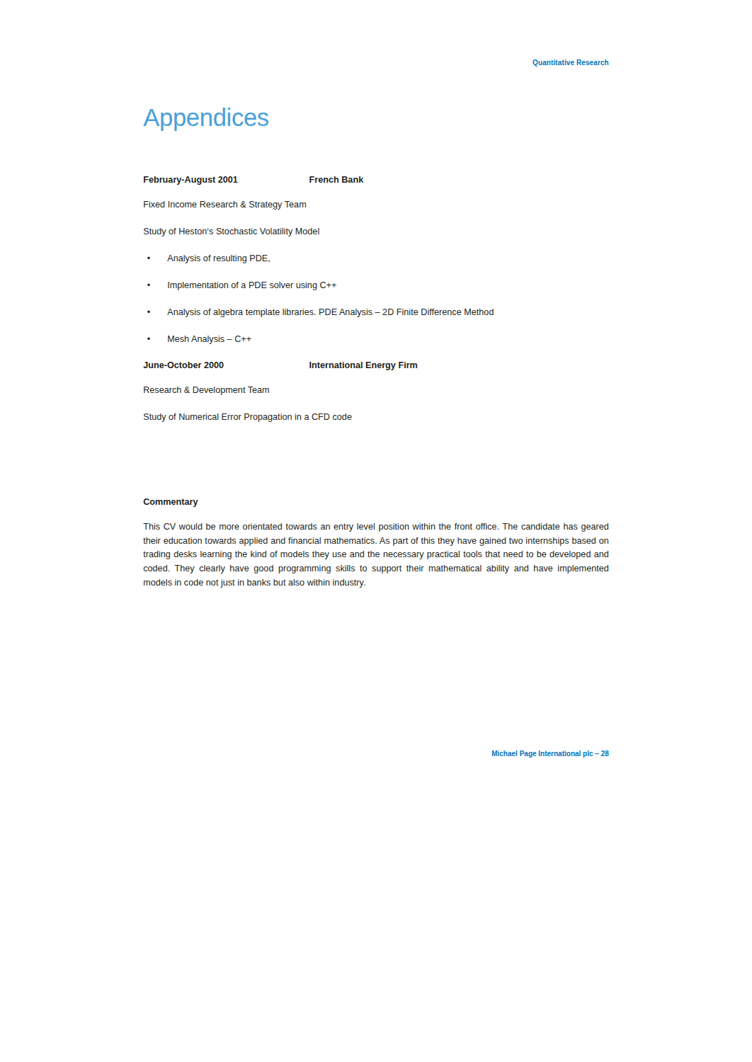Quantitative Research
Appendices
February-August 2001
French Bank
Fixed Income Research & Strategy Team
Study of Heston‘s Stochastic Volatility Model
Analysis of resulting PDE,
Implementation of a PDE solver using C++
Analysis of algebra template libraries. PDE Analysis – 2D Finite Difference Method
Mesh Analysis – C++
June-October 2000
International Energy Firm
Research & Development Team
Study of Numerical Error Propagation in a CFD code
Commentary
This CV would be more orientated towards an entry level position within the front office. The candidate has geared their education towards applied and financial mathematics. As part of this they have gained two internships based on trading desks learning the kind of models they use and the necessary practical tools that need to be developed and coded. They clearly have good programming skills to support their mathematical ability and have implemented models in code not just in banks but also within industry.
Michael Page International plc – 28